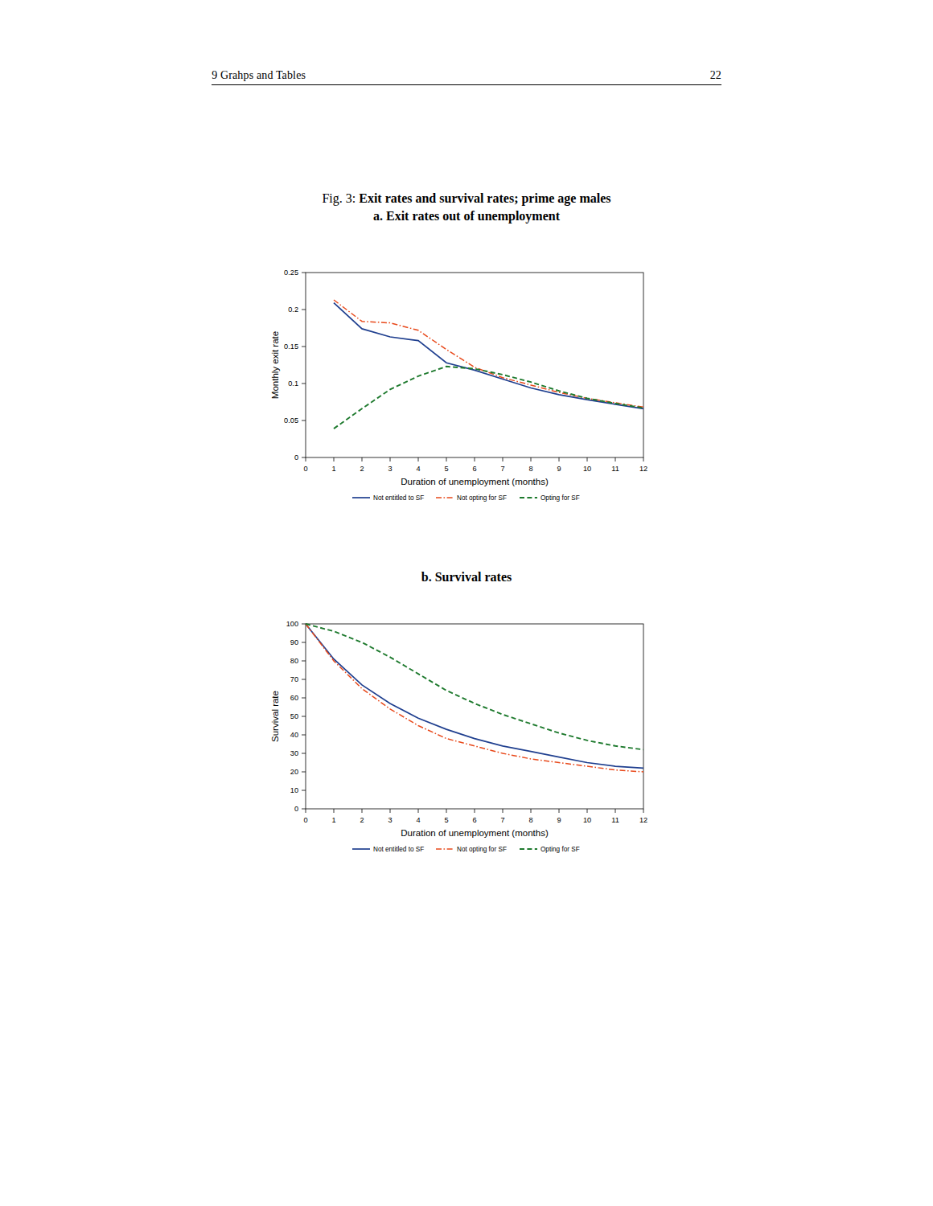9 Grahps and Tables
22
Fig. 3: Exit rates and survival rates; prime age males
a. Exit rates out of unemployment
0 0.05 0.1 0.15 0.2 0.25 0 1 2 3 4 5 6 7 8 9 10 11 12 Duration of unemployment (months) Monthly exit rate Not entitled to SF Not opting for SF Opting for SF
b. Survival rates
0 10 20 30 40 50 60 70 80 90 100 0 1 2 3 4 5 6 7 8 9 10 11 12 Duration of unemployment (months) Survival rate Not entitled to SF Not opting for SF Opting for SF